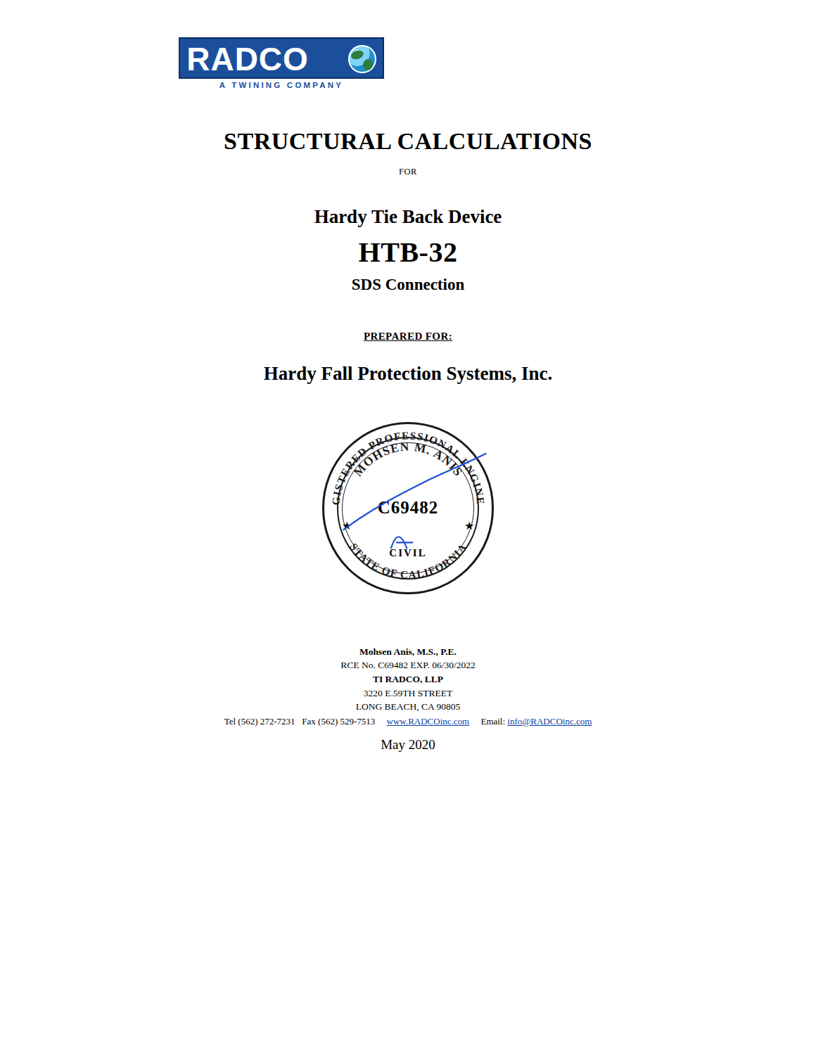RADCO
A TWINING COMPANY
STRUCTURAL CALCULATIONS
FOR
Hardy Tie Back Device
HTB-32
SDS Connection
PREPARED FOR:
Hardy Fall Protection Systems, Inc.
REGISTERED PROFESSIONAL ENGINEER MOHSEN M. ANIS STATE OF CALIFORNIA
C69482
★
★
CIVIL
Mohsen Anis, M.S., P.E.
RCE No. C69482 EXP. 06/30/2022
TI RADCO, LLP
3220 E.59TH STREET
LONG BEACH, CA 90805
Tel (562) 272-7231 Fax (562) 529-7513 www.RADCOinc.com Email: info@RADCOinc.com
May 2020